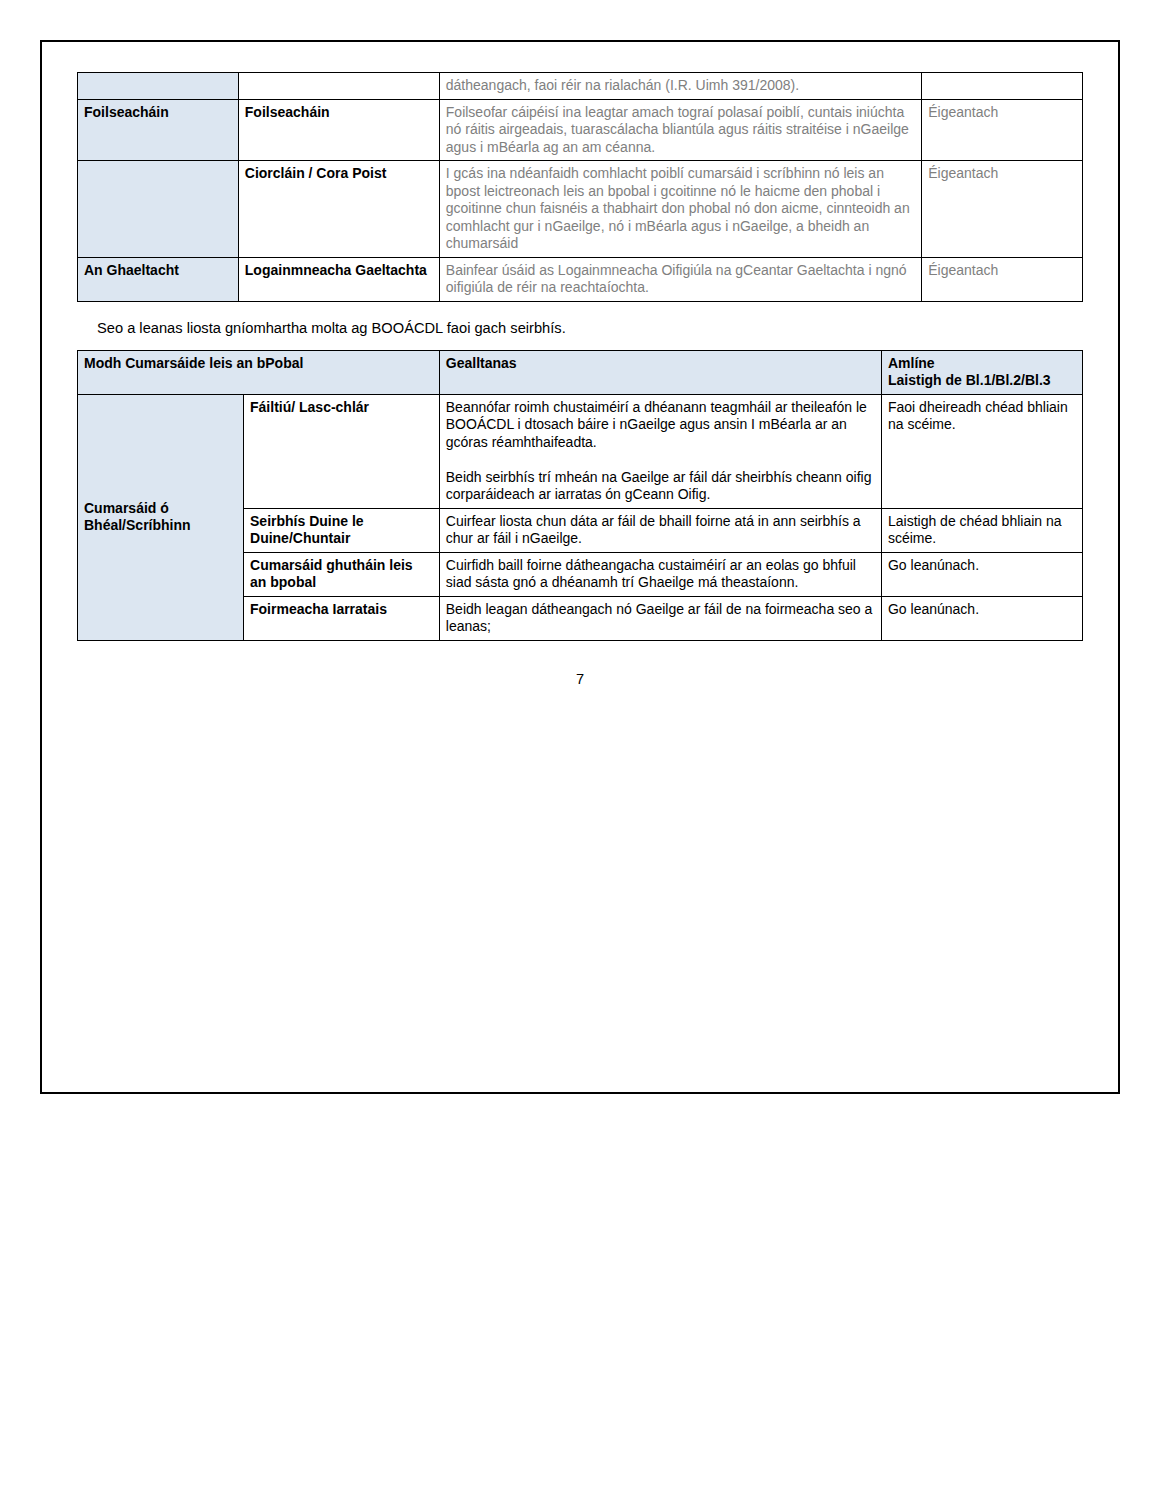| | | dátheangach, faoi réir na rialachán (I.R. Uimh 391/2008). | |
| Foilseacháin | Foilseacháin | Foilseofar cáipéisí ina leagtar amach tograí polasaí poiblí, cuntais iniúchta nó ráitis airgeadais, tuarascálacha bliantúla agus ráitis straitéise i nGaeilge agus i mBéarla ag an am céanna. | Éigeantach |
| | Ciorcláin / Cora Poist | I gcás ina ndéanfaidh comhlacht poiblí cumarsáid i scríbhinn nó leis an bpost leictreonach leis an bpobal i gcoitinne nó le haicme den phobal i gcoitinne chun faisnéis a thabhairt don phobal nó don aicme, cinnteoidh an comhlacht gur i nGaeilge, nó i mBéarla agus i nGaeilge, a bheidh an chumarsáid | Éigeantach |
| An Ghaeltacht | Logainmneacha Gaeltachta | Bainfear úsáid as Logainmneacha Oifigiúla na gCeantar Gaeltachta i ngnó oifigiúla de réir na reachtaíochta. | Éigeantach |
Seo a leanas liosta gníomhartha molta ag BOOÁCDL faoi gach seirbhís.
| Modh Cumarsáide leis an bPobal | Gealltanas | Amlíne Laistigh de Bl.1/Bl.2/Bl.3 |
| Cumarsáid ó Bhéal/Scríbhinn | Fáiltiú/ Lasc-chlár | Beannófar roimh chustaiméirí a dhéanann teagmháil ar theileafón le BOOÁCDL i dtosach báire i nGaeilge agus ansin I mBéarla ar an gcóras réamhthaifeadta. Beidh seirbhís trí mheán na Gaeilge ar fáil dár sheirbhís cheann oifig corparáideach ar iarratas ón gCeann Oifig. | Faoi dheireadh chéad bhliain na scéime. |
| Seirbhís Duine le Duine/Chuntair | Cuirfear liosta chun dáta ar fáil de bhaill foirne atá in ann seirbhís a chur ar fáil i nGaeilge. | Laistigh de chéad bhliain na scéime. |
| Cumarsáid ghutháin leis an bpobal | Cuirfidh baill foirne dátheangacha custaiméirí ar an eolas go bhfuil siad sásta gnó a dhéanamh trí Ghaeilge má theastaíonn. | Go leanúnach. |
| Foirmeacha Iarratais | Beidh leagan dátheangach nó Gaeilge ar fáil de na foirmeacha seo a leanas; | Go leanúnach. |
7